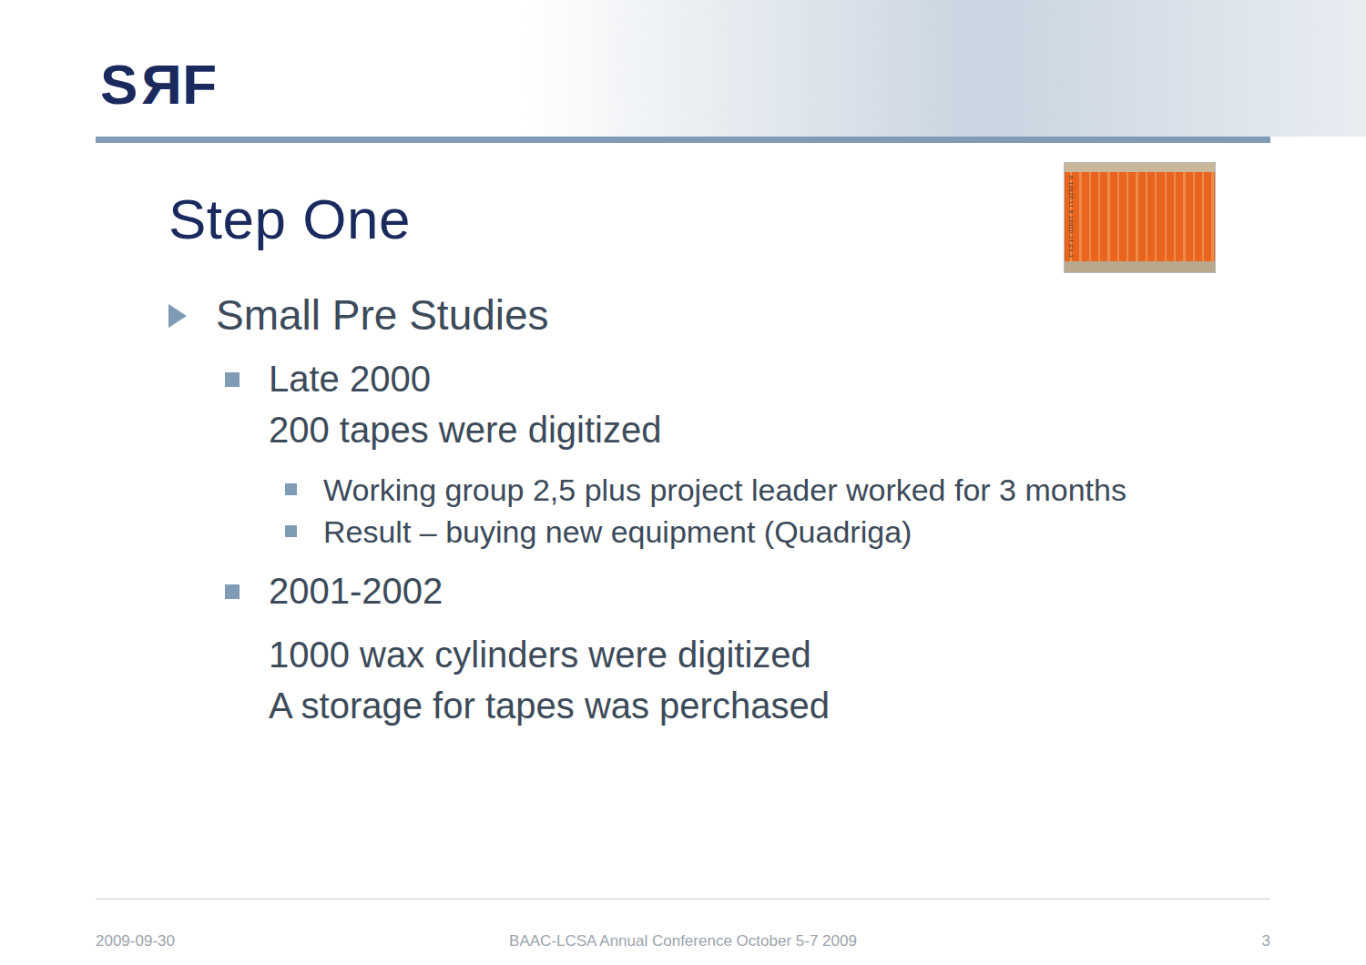SRF
Step One
B 19920:11 B 19920:14 EX.1
Small Pre Studies
Late 2000
200 tapes were digitized
Working group 2,5 plus project leader worked for 3 months
Result – buying new equipment (Quadriga)
2001-2002
1000 wax cylinders were digitized
A storage for tapes was perchased
2009-09-30 BAAC-LCSA Annual Conference October 5-7 2009 3